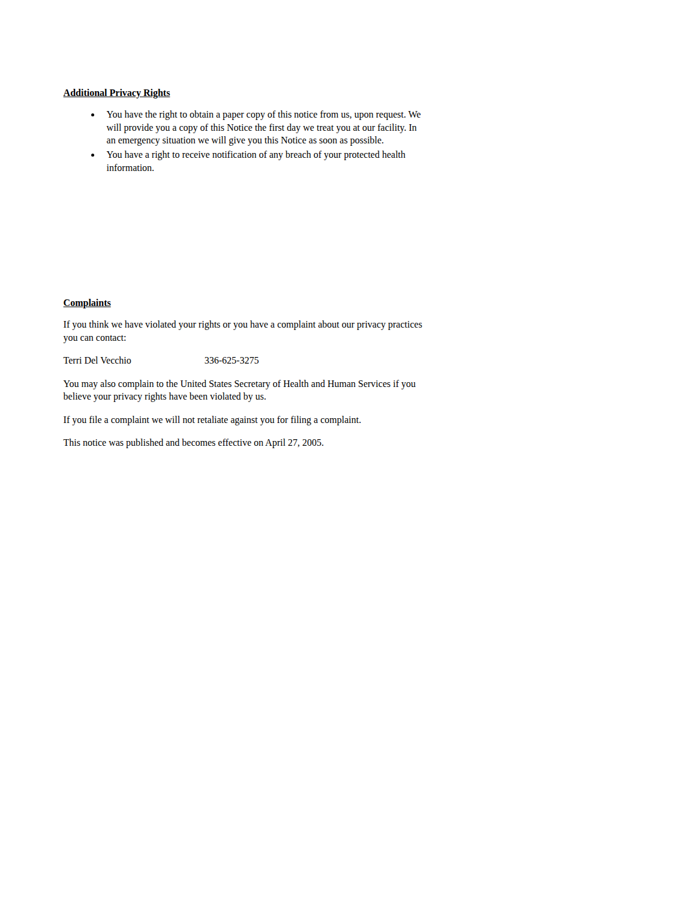Additional Privacy Rights
You have the right to obtain a paper copy of this notice from us, upon request. We will provide you a copy of this Notice the first day we treat you at our facility. In an emergency situation we will give you this Notice as soon as possible.
You have a right to receive notification of any breach of your protected health information.
Complaints
If you think we have violated your rights or you have a complaint about our privacy practices you can contact:
Terri Del Vecchio336-625-3275
You may also complain to the United States Secretary of Health and Human Services if you believe your privacy rights have been violated by us.
If you file a complaint we will not retaliate against you for filing a complaint.
This notice was published and becomes effective on April 27, 2005.